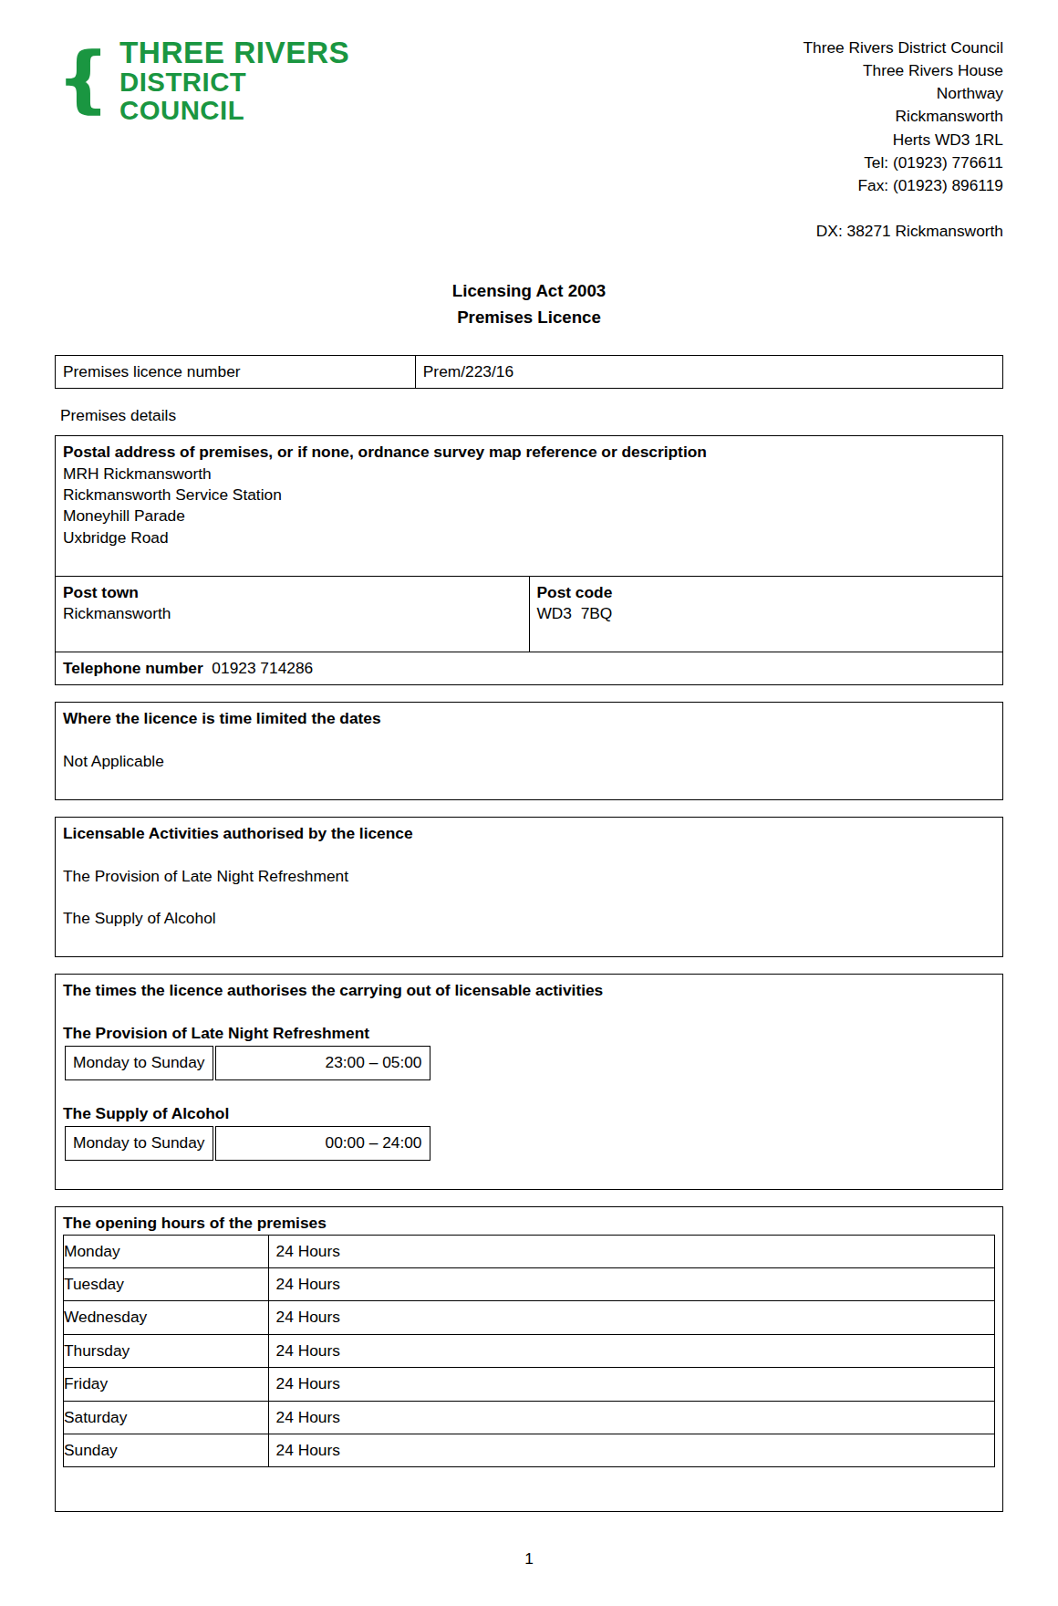❴
THREE RIVERS
DISTRICT COUNCIL
Three Rivers District Council
Three Rivers House
Northway
Rickmansworth
Herts WD3 1RL
Tel: (01923) 776611
Fax: (01923) 896119
DX: 38271 Rickmansworth
Licensing Act 2003
Premises Licence
| Premises licence number | Prem/223/16 |
Premises details
| Postal address of premises, or if none, ordnance survey map reference or description MRH Rickmansworth Rickmansworth Service Station Moneyhill Parade Uxbridge Road |
| Post town Rickmansworth | Post code WD3 7BQ |
| Telephone number 01923 714286 |
| Where the licence is time limited the dates Not Applicable |
| Licensable Activities authorised by the licence The Provision of Late Night Refreshment The Supply of Alcohol |
| The times the licence authorises the carrying out of licensable activities The Provision of Late Night Refreshment / Monday to Sunday / 23:00 – 05:00 / The Supply of Alcohol / Monday to Sunday / 00:00 – 24:00 / |
| The opening hours of the premises / Monday / 24 Hours / / Tuesday / 24 Hours / / Wednesday / 24 Hours / / Thursday / 24 Hours / / Friday / 24 Hours / / Saturday / 24 Hours / / Sunday / 24 Hours / |
1